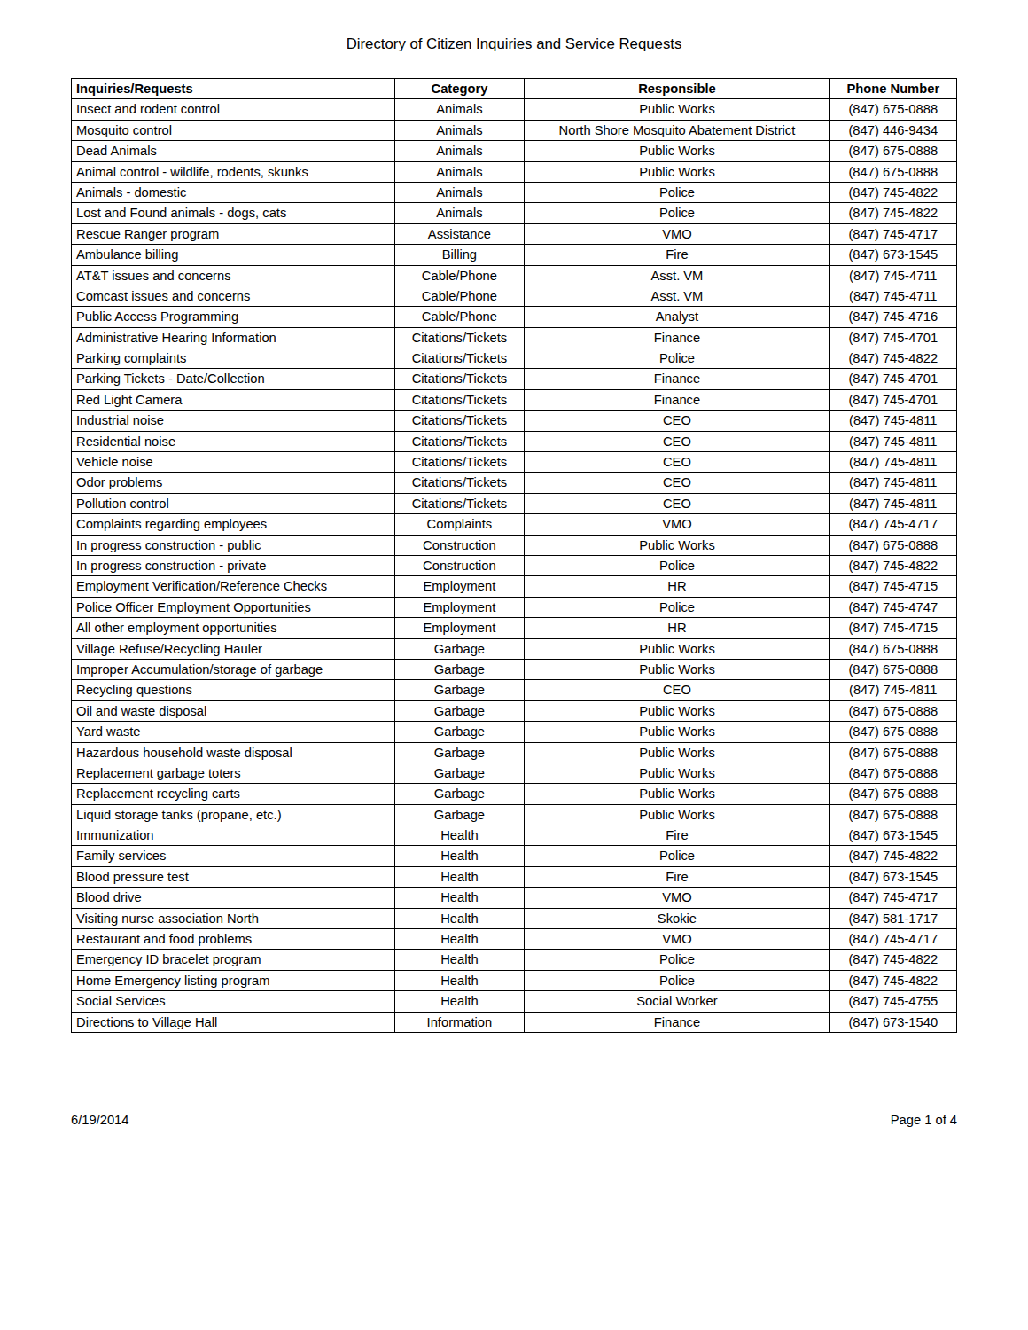Directory of Citizen Inquiries and Service Requests
| Inquiries/Requests | Category | Responsible | Phone Number |
| --- | --- | --- | --- |
| Insect and rodent control | Animals | Public Works | (847) 675-0888 |
| Mosquito control | Animals | North Shore Mosquito Abatement District | (847) 446-9434 |
| Dead Animals | Animals | Public Works | (847) 675-0888 |
| Animal control - wildlife, rodents, skunks | Animals | Public Works | (847) 675-0888 |
| Animals - domestic | Animals | Police | (847) 745-4822 |
| Lost and Found animals - dogs, cats | Animals | Police | (847) 745-4822 |
| Rescue Ranger program | Assistance | VMO | (847) 745-4717 |
| Ambulance billing | Billing | Fire | (847) 673-1545 |
| AT&T issues and concerns | Cable/Phone | Asst. VM | (847) 745-4711 |
| Comcast issues and concerns | Cable/Phone | Asst. VM | (847) 745-4711 |
| Public Access Programming | Cable/Phone | Analyst | (847) 745-4716 |
| Administrative Hearing Information | Citations/Tickets | Finance | (847) 745-4701 |
| Parking complaints | Citations/Tickets | Police | (847) 745-4822 |
| Parking Tickets - Date/Collection | Citations/Tickets | Finance | (847) 745-4701 |
| Red Light Camera | Citations/Tickets | Finance | (847) 745-4701 |
| Industrial noise | Citations/Tickets | CEO | (847) 745-4811 |
| Residential noise | Citations/Tickets | CEO | (847) 745-4811 |
| Vehicle noise | Citations/Tickets | CEO | (847) 745-4811 |
| Odor problems | Citations/Tickets | CEO | (847) 745-4811 |
| Pollution control | Citations/Tickets | CEO | (847) 745-4811 |
| Complaints regarding employees | Complaints | VMO | (847) 745-4717 |
| In progress construction - public | Construction | Public Works | (847) 675-0888 |
| In progress construction - private | Construction | Police | (847) 745-4822 |
| Employment Verification/Reference Checks | Employment | HR | (847) 745-4715 |
| Police Officer Employment Opportunities | Employment | Police | (847) 745-4747 |
| All other employment opportunities | Employment | HR | (847) 745-4715 |
| Village Refuse/Recycling Hauler | Garbage | Public Works | (847) 675-0888 |
| Improper Accumulation/storage of garbage | Garbage | Public Works | (847) 675-0888 |
| Recycling questions | Garbage | CEO | (847) 745-4811 |
| Oil and waste disposal | Garbage | Public Works | (847) 675-0888 |
| Yard waste | Garbage | Public Works | (847) 675-0888 |
| Hazardous household waste disposal | Garbage | Public Works | (847) 675-0888 |
| Replacement garbage toters | Garbage | Public Works | (847) 675-0888 |
| Replacement recycling carts | Garbage | Public Works | (847) 675-0888 |
| Liquid storage tanks (propane, etc.) | Garbage | Public Works | (847) 675-0888 |
| Immunization | Health | Fire | (847) 673-1545 |
| Family services | Health | Police | (847) 745-4822 |
| Blood pressure test | Health | Fire | (847) 673-1545 |
| Blood drive | Health | VMO | (847) 745-4717 |
| Visiting nurse association North | Health | Skokie | (847) 581-1717 |
| Restaurant and food problems | Health | VMO | (847) 745-4717 |
| Emergency ID bracelet program | Health | Police | (847) 745-4822 |
| Home Emergency listing program | Health | Police | (847) 745-4822 |
| Social Services | Health | Social Worker | (847) 745-4755 |
| Directions to Village Hall | Information | Finance | (847) 673-1540 |
6/19/2014 Page 1 of 4